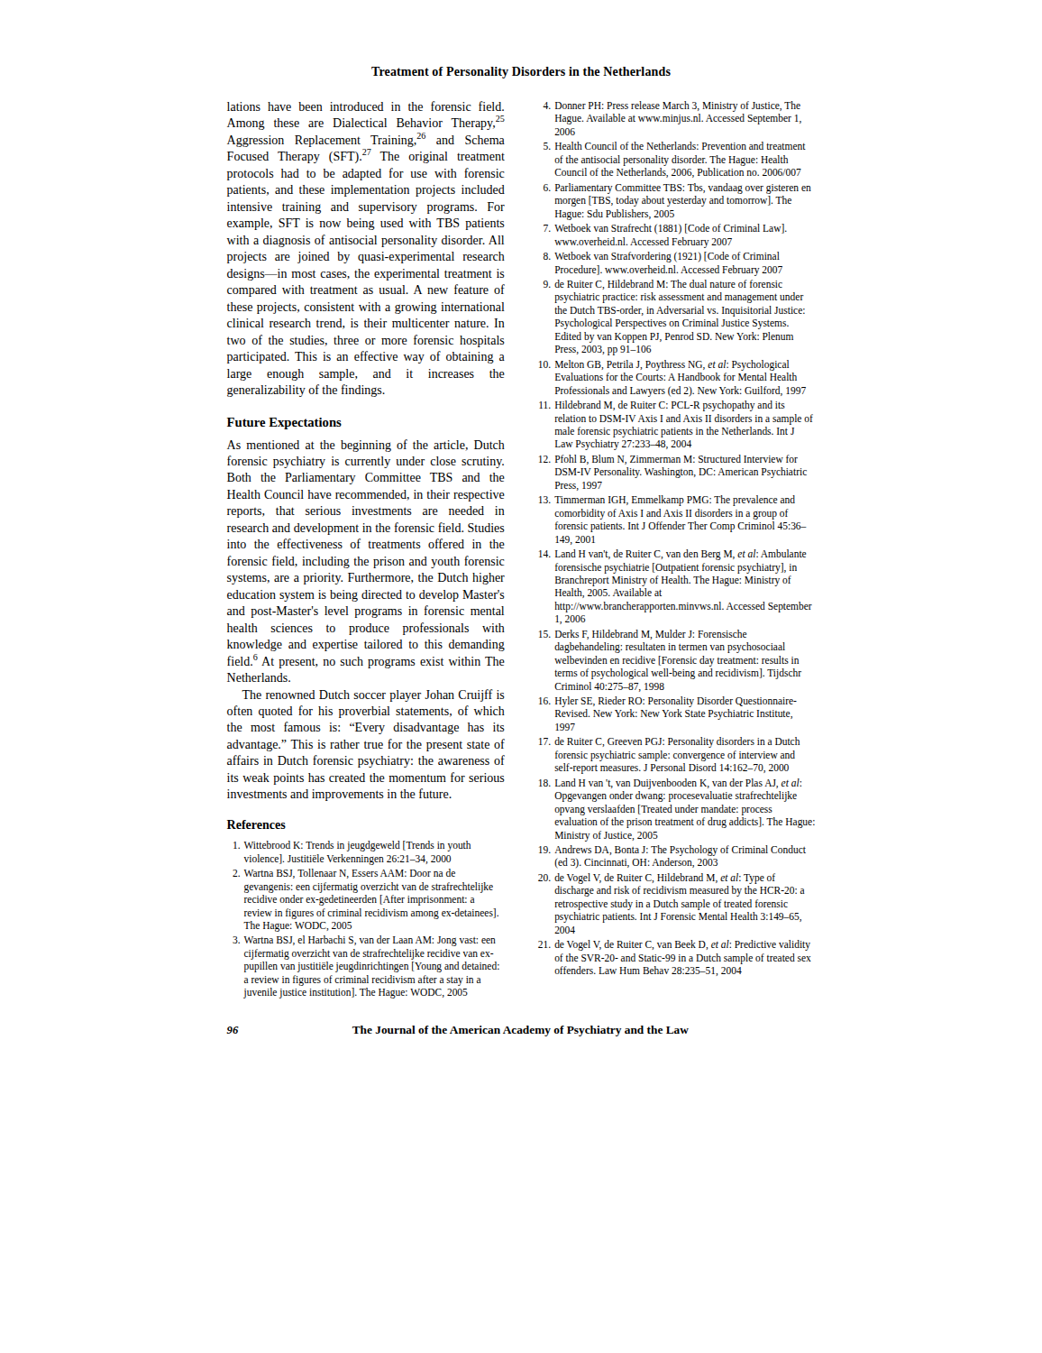Treatment of Personality Disorders in the Netherlands
lations have been introduced in the forensic field. Among these are Dialectical Behavior Therapy,25 Aggression Replacement Training,26 and Schema Focused Therapy (SFT).27 The original treatment protocols had to be adapted for use with forensic patients, and these implementation projects included intensive training and supervisory programs. For example, SFT is now being used with TBS patients with a diagnosis of antisocial personality disorder. All projects are joined by quasi-experimental research designs—in most cases, the experimental treatment is compared with treatment as usual. A new feature of these projects, consistent with a growing international clinical research trend, is their multicenter nature. In two of the studies, three or more forensic hospitals participated. This is an effective way of obtaining a large enough sample, and it increases the generalizability of the findings.
Future Expectations
As mentioned at the beginning of the article, Dutch forensic psychiatry is currently under close scrutiny. Both the Parliamentary Committee TBS and the Health Council have recommended, in their respective reports, that serious investments are needed in research and development in the forensic field. Studies into the effectiveness of treatments offered in the forensic field, including the prison and youth forensic systems, are a priority. Furthermore, the Dutch higher education system is being directed to develop Master's and post-Master's level programs in forensic mental health sciences to produce professionals with knowledge and expertise tailored to this demanding field.6 At present, no such programs exist within The Netherlands.
The renowned Dutch soccer player Johan Cruijff is often quoted for his proverbial statements, of which the most famous is: “Every disadvantage has its advantage.” This is rather true for the present state of affairs in Dutch forensic psychiatry: the awareness of its weak points has created the momentum for serious investments and improvements in the future.
References
Wittebrood K: Trends in jeugdgeweld [Trends in youth violence]. Justitiële Verkenningen 26:21–34, 2000
Wartna BSJ, Tollenaar N, Essers AAM: Door na de gevangenis: een cijfermatig overzicht van de strafrechtelijke recidive onder ex-gedetineerden [After imprisonment: a review in figures of criminal recidivism among ex-detainees]. The Hague: WODC, 2005
Wartna BSJ, el Harbachi S, van der Laan AM: Jong vast: een cijfermatig overzicht van de strafrechtelijke recidive van ex-pupillen van justitiële jeugdinrichtingen [Young and detained: a review in figures of criminal recidivism after a stay in a juvenile justice institution]. The Hague: WODC, 2005
Donner PH: Press release March 3, Ministry of Justice, The Hague. Available at www.minjus.nl. Accessed September 1, 2006
Health Council of the Netherlands: Prevention and treatment of the antisocial personality disorder. The Hague: Health Council of the Netherlands, 2006, Publication no. 2006/007
Parliamentary Committee TBS: Tbs, vandaag over gisteren en morgen [TBS, today about yesterday and tomorrow]. The Hague: Sdu Publishers, 2005
Wetboek van Strafrecht (1881) [Code of Criminal Law]. www.overheid.nl. Accessed February 2007
Wetboek van Strafvordering (1921) [Code of Criminal Procedure]. www.overheid.nl. Accessed February 2007
de Ruiter C, Hildebrand M: The dual nature of forensic psychiatric practice: risk assessment and management under the Dutch TBS-order, in Adversarial vs. Inquisitorial Justice: Psychological Perspectives on Criminal Justice Systems. Edited by van Koppen PJ, Penrod SD. New York: Plenum Press, 2003, pp 91–106
Melton GB, Petrila J, Poythress NG, et al: Psychological Evaluations for the Courts: A Handbook for Mental Health Professionals and Lawyers (ed 2). New York: Guilford, 1997
Hildebrand M, de Ruiter C: PCL-R psychopathy and its relation to DSM-IV Axis I and Axis II disorders in a sample of male forensic psychiatric patients in the Netherlands. Int J Law Psychiatry 27:233–48, 2004
Pfohl B, Blum N, Zimmerman M: Structured Interview for DSM-IV Personality. Washington, DC: American Psychiatric Press, 1997
Timmerman IGH, Emmelkamp PMG: The prevalence and comorbidity of Axis I and Axis II disorders in a group of forensic patients. Int J Offender Ther Comp Criminol 45:36–149, 2001
Land H van't, de Ruiter C, van den Berg M, et al: Ambulante forensische psychiatrie [Outpatient forensic psychiatry], in Branchreport Ministry of Health. The Hague: Ministry of Health, 2005. Available at http://www.brancherapporten.minvws.nl. Accessed September 1, 2006
Derks F, Hildebrand M, Mulder J: Forensische dagbehandeling: resultaten in termen van psychosociaal welbevinden en recidive [Forensic day treatment: results in terms of psychological well-being and recidivism]. Tijdschr Criminol 40:275–87, 1998
Hyler SE, Rieder RO: Personality Disorder Questionnaire-Revised. New York: New York State Psychiatric Institute, 1997
de Ruiter C, Greeven PGJ: Personality disorders in a Dutch forensic psychiatric sample: convergence of interview and self-report measures. J Personal Disord 14:162–70, 2000
Land H van 't, van Duijvenbooden K, van der Plas AJ, et al: Opgevangen onder dwang: procesevaluatie strafrechtelijke opvang verslaafden [Treated under mandate: process evaluation of the prison treatment of drug addicts]. The Hague: Ministry of Justice, 2005
Andrews DA, Bonta J: The Psychology of Criminal Conduct (ed 3). Cincinnati, OH: Anderson, 2003
de Vogel V, de Ruiter C, Hildebrand M, et al: Type of discharge and risk of recidivism measured by the HCR-20: a retrospective study in a Dutch sample of treated forensic psychiatric patients. Int J Forensic Mental Health 3:149–65, 2004
de Vogel V, de Ruiter C, van Beek D, et al: Predictive validity of the SVR-20- and Static-99 in a Dutch sample of treated sex offenders. Law Hum Behav 28:235–51, 2004
96
The Journal of the American Academy of Psychiatry and the Law